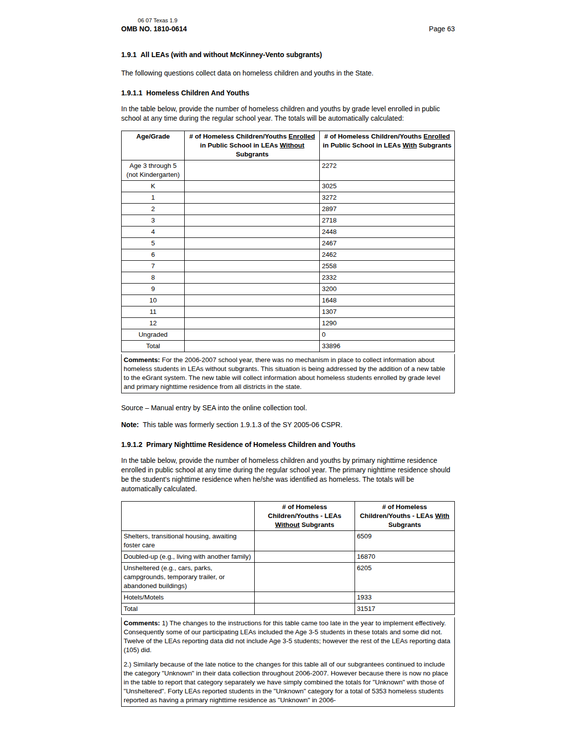06 07 Texas 1.9
OMB NO. 1810-0614
Page 63
1.9.1 All LEAs (with and without McKinney-Vento subgrants)
The following questions collect data on homeless children and youths in the State.
1.9.1.1 Homeless Children And Youths
In the table below, provide the number of homeless children and youths by grade level enrolled in public school at any time during the regular school year. The totals will be automatically calculated:
| Age/Grade | # of Homeless Children/Youths Enrolled in Public School in LEAs Without Subgrants | # of Homeless Children/Youths Enrolled in Public School in LEAs With Subgrants |
| --- | --- | --- |
| Age 3 through 5 (not Kindergarten) | | 2272 |
| K | | 3025 |
| 1 | | 3272 |
| 2 | | 2897 |
| 3 | | 2718 |
| 4 | | 2448 |
| 5 | | 2467 |
| 6 | | 2462 |
| 7 | | 2558 |
| 8 | | 2332 |
| 9 | | 3200 |
| 10 | | 1648 |
| 11 | | 1307 |
| 12 | | 1290 |
| Ungraded | | 0 |
| Total | | 33896 |
Comments: For the 2006-2007 school year, there was no mechanism in place to collect information about homeless students in LEAs without subgrants. This situation is being addressed by the addition of a new table to the eGrant system. The new table will collect information about homeless students enrolled by grade level and primary nighttime residence from all districts in the state.
Source – Manual entry by SEA into the online collection tool.
Note: This table was formerly section 1.9.1.3 of the SY 2005-06 CSPR.
1.9.1.2 Primary Nighttime Residence of Homeless Children and Youths
In the table below, provide the number of homeless children and youths by primary nighttime residence enrolled in public school at any time during the regular school year. The primary nighttime residence should be the student's nighttime residence when he/she was identified as homeless. The totals will be automatically calculated.
| | # of Homeless Children/Youths - LEAs Without Subgrants | # of Homeless Children/Youths - LEAs With Subgrants |
| --- | --- | --- |
| Shelters, transitional housing, awaiting foster care | | 6509 |
| Doubled-up (e.g., living with another family) | | 16870 |
| Unsheltered (e.g., cars, parks, campgrounds, temporary trailer, or abandoned buildings) | | 6205 |
| Hotels/Motels | | 1933 |
| Total | | 31517 |
Comments: 1) The changes to the instructions for this table came too late in the year to implement effectively. Consequently some of our participating LEAs included the Age 3-5 students in these totals and some did not. Twelve of the LEAs reporting data did not include Age 3-5 students; however the rest of the LEAs reporting data (105) did.
2.) Similarly because of the late notice to the changes for this table all of our subgrantees continued to include the category "Unknown" in their data collection throughout 2006-2007. However because there is now no place in the table to report that category separately we have simply combined the totals for "Unknown" with those of "Unsheltered". Forty LEAs reported students in the "Unknown" category for a total of 5353 homeless students reported as having a primary nighttime residence as "Unknown" in 2006-